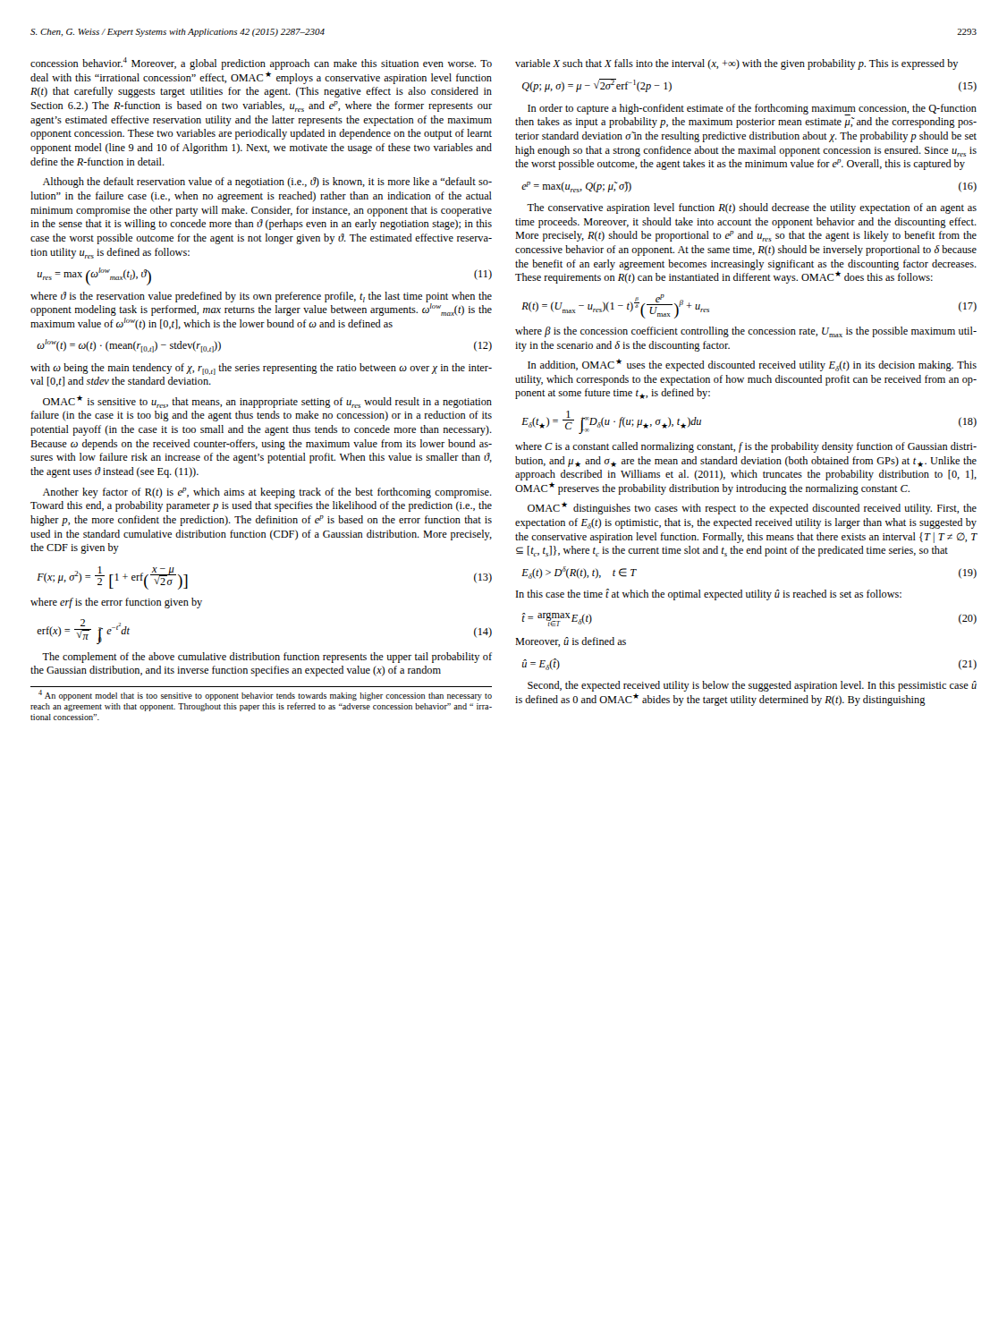S. Chen, G. Weiss / Expert Systems with Applications 42 (2015) 2287–2304 2293
concession behavior.4 Moreover, a global prediction approach can make this situation even worse. To deal with this “irrational concession” effect, OMAC★ employs a conservative aspiration level function R(t) that carefully suggests target utilities for the agent. (This negative effect is also considered in Section 6.2.) The R-function is based on two variables, ures and ep, where the former represents our agent’s estimated effective reservation utility and the latter represents the expectation of the maximum opponent concession. These two variables are periodically updated in dependence on the output of learnt opponent model (line 9 and 10 of Algorithm 1). Next, we motivate the usage of these two variables and define the R-function in detail.
Although the default reservation value of a negotiation (i.e., ϑ) is known, it is more like a “default solution” in the failure case (i.e., when no agreement is reached) rather than an indication of the actual minimum compromise the other party will make. Consider, for instance, an opponent that is cooperative in the sense that it is willing to concede more than ϑ (perhaps even in an early negotiation stage); in this case the worst possible outcome for the agent is not longer given by ϑ. The estimated effective reservation utility ures is defined as follows:
ures = max (ωlowmax(tl), ϑ)
(11)
where ϑ is the reservation value predefined by its own preference profile, tl the last time point when the opponent modeling task is performed, max returns the larger value between arguments. ωlowmax(t) is the maximum value of ωlow(t) in [0,t], which is the lower bound of ω and is defined as
ωlow(t) = ω(t) · (mean(r[0,t]) − stdev(r[0,t]))
(12)
with ω being the main tendency of χ, r[0,t] the series representing the ratio between ω over χ in the interval [0,t] and stdev the standard deviation.
OMAC★ is sensitive to ures, that means, an inappropriate setting of ures would result in a negotiation failure (in the case it is too big and the agent thus tends to make no concession) or in a reduction of its potential payoff (in the case it is too small and the agent thus tends to concede more than necessary). Because ω depends on the received counter-offers, using the maximum value from its lower bound assures with low failure risk an increase of the agent’s potential profit. When this value is smaller than ϑ, the agent uses ϑ instead (see Eq. (11)).
Another key factor of R(t) is ep, which aims at keeping track of the best forthcoming compromise. Toward this end, a probability parameter p is used that specifies the likelihood of the prediction (i.e., the higher p, the more confident the prediction). The definition of ep is based on the error function that is used in the standard cumulative distribution function (CDF) of a Gaussian distribution. More precisely, the CDF is given by
F(x; μ, σ2) = 12 [1 + erf(x − μ 2 σ)]
(13)
where erf is the error function given by
erf(x) = 2 π ∫x 0 e−t2dt
(14)
The complement of the above cumulative distribution function represents the upper tail probability of the Gaussian distribution, and its inverse function specifies an expected value (x) of a random
4 An opponent model that is too sensitive to opponent behavior tends towards making higher concession than necessary to reach an agreement with that opponent. Throughout this paper this is referred to as “adverse concession behavior” and “ irrational concession”.
variable X such that X falls into the interval (x, +∞) with the given probability p. This is expressed by
Q(p; μ, σ) = μ − 2σ2erf−1(2p − 1)
(15)
In order to capture a high-confident estimate of the forthcoming maximum concession, the Q-function then takes as input a probability p, the maximum posterior mean estimate μ̃, and the corresponding posterior standard deviation σ̃ in the resulting predictive distribution about χ. The probability p should be set high enough so that a strong confidence about the maximal opponent concession is ensured. Since ures is the worst possible outcome, the agent takes it as the minimum value for ep. Overall, this is captured by
ep = max(ures, Q(p; μ̃, σ̃))
(16)
The conservative aspiration level function R(t) should decrease the utility expectation of an agent as time proceeds. Moreover, it should take into account the opponent behavior and the discounting effect. More precisely, R(t) should be proportional to ep and ures so that the agent is likely to benefit from the concessive behavior of an opponent. At the same time, R(t) should be inversely proportional to δ because the benefit of an early agreement becomes increasingly significant as the discounting factor decreases. These requirements on R(t) can be instantiated in different ways. OMAC★ does this as follows:
R(t) = (Umax − ures)(1 − t)βδ(ep Umax)β + ures
(17)
where β is the concession coefficient controlling the concession rate, Umax is the possible maximum utility in the scenario and δ is the discounting factor.
In addition, OMAC★ uses the expected discounted received utility Eδ(t) in its decision making. This utility, which corresponds to the expectation of how much discounted profit can be received from an opponent at some future time t★, is defined by:
Eδ(t★) = 1 C ∫+∞−∞ Dδ(u · f(u; μ★, σ★), t★)du
(18)
where C is a constant called normalizing constant, f is the probability density function of Gaussian distribution, and μ★ and σ★ are the mean and standard deviation (both obtained from GPs) at t★. Unlike the approach described in Williams et al. (2011), which truncates the probability distribution to [0, 1], OMAC★ preserves the probability distribution by introducing the normalizing constant C.
OMAC★ distinguishes two cases with respect to the expected discounted received utility. First, the expectation of Eδ(t) is optimistic, that is, the expected received utility is larger than what is suggested by the conservative aspiration level function. Formally, this means that there exists an interval {T | T ≠ ∅, T ⊆ [tc, ts]}, where tc is the current time slot and ts the end point of the predicated time series, so that
Eδ(t) > Dδ(R(t), t), t ∈ T
(19)
In this case the time t̂ at which the optimal expected utility û is reached is set as follows:
t̂ = argmax t∈T Eδ(t)
(20)
Moreover, û is defined as
û = Eδ(t̂)
(21)
Second, the expected received utility is below the suggested aspiration level. In this pessimistic case û is defined as 0 and OMAC★ abides by the target utility determined by R(t). By distinguishing